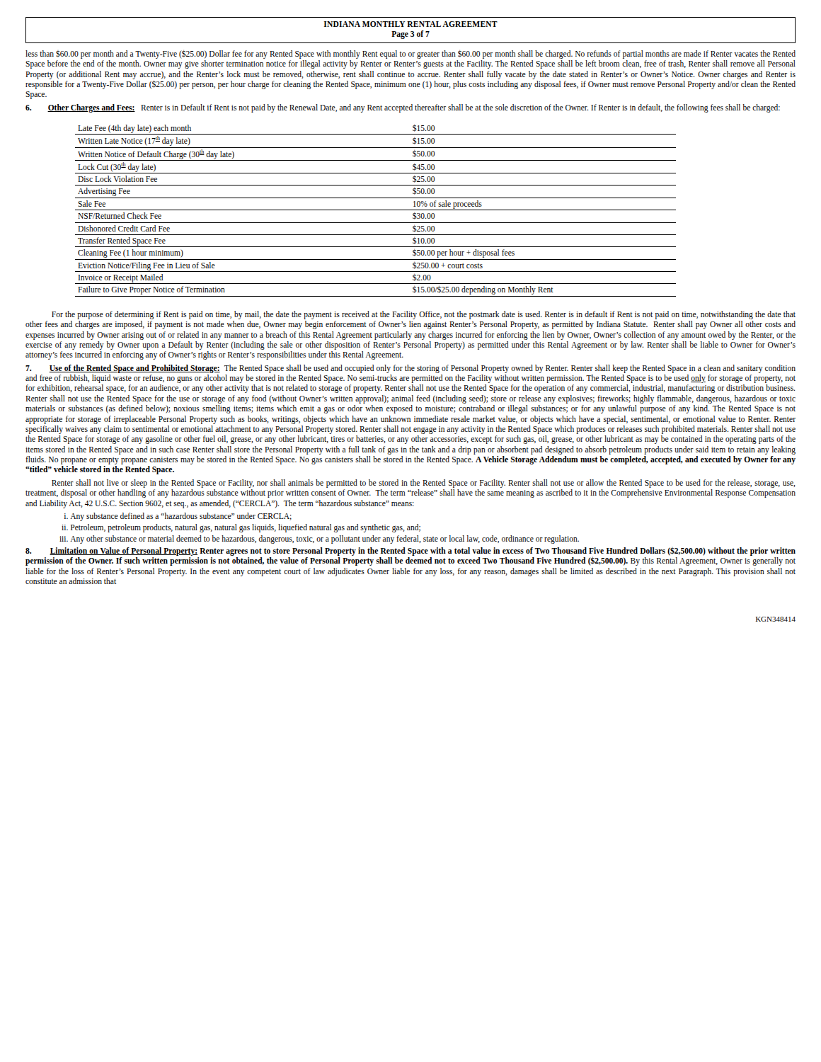INDIANA MONTHLY RENTAL AGREEMENT Page 3 of 7
less than $60.00 per month and a Twenty-Five ($25.00) Dollar fee for any Rented Space with monthly Rent equal to or greater than $60.00 per month shall be charged. No refunds of partial months are made if Renter vacates the Rented Space before the end of the month. Owner may give shorter termination notice for illegal activity by Renter or Renter’s guests at the Facility. The Rented Space shall be left broom clean, free of trash, Renter shall remove all Personal Property (or additional Rent may accrue), and the Renter’s lock must be removed, otherwise, rent shall continue to accrue. Renter shall fully vacate by the date stated in Renter’s or Owner’s Notice. Owner charges and Renter is responsible for a Twenty-Five Dollar ($25.00) per person, per hour charge for cleaning the Rented Space, minimum one (1) hour, plus costs including any disposal fees, if Owner must remove Personal Property and/or clean the Rented Space.
6. Other Charges and Fees: Renter is in Default if Rent is not paid by the Renewal Date, and any Rent accepted thereafter shall be at the sole discretion of the Owner. If Renter is in default, the following fees shall be charged:
| Late Fee (4th day late) each month | $15.00 |
| Written Late Notice (17 th day late) | $15.00 |
| Written Notice of Default Charge (30 th day late) | $50.00 |
| Lock Cut (30 th day late) | $45.00 |
| Disc Lock Violation Fee | $25.00 |
| Advertising Fee | $50.00 |
| Sale Fee | 10% of sale proceeds |
| NSF/Returned Check Fee | $30.00 |
| Dishonored Credit Card Fee | $25.00 |
| Transfer Rented Space Fee | $10.00 |
| Cleaning Fee (1 hour minimum) | $50.00 per hour + disposal fees |
| Eviction Notice/Filing Fee in Lieu of Sale | $250.00 + court costs |
| Invoice or Receipt Mailed | $2.00 |
| Failure to Give Proper Notice of Termination | $15.00/$25.00 depending on Monthly Rent |
For the purpose of determining if Rent is paid on time, by mail, the date the payment is received at the Facility Office, not the postmark date is used. Renter is in default if Rent is not paid on time, notwithstanding the date that other fees and charges are imposed, if payment is not made when due, Owner may begin enforcement of Owner’s lien against Renter’s Personal Property, as permitted by Indiana Statute. Renter shall pay Owner all other costs and expenses incurred by Owner arising out of or related in any manner to a breach of this Rental Agreement particularly any charges incurred for enforcing the lien by Owner, Owner’s collection of any amount owed by the Renter, or the exercise of any remedy by Owner upon a Default by Renter (including the sale or other disposition of Renter’s Personal Property) as permitted under this Rental Agreement or by law. Renter shall be liable to Owner for Owner’s attorney’s fees incurred in enforcing any of Owner’s rights or Renter’s responsibilities under this Rental Agreement.
7. Use of the Rented Space and Prohibited Storage: The Rented Space shall be used and occupied only for the storing of Personal Property owned by Renter. Renter shall keep the Rented Space in a clean and sanitary condition and free of rubbish, liquid waste or refuse, no guns or alcohol may be stored in the Rented Space. No semi-trucks are permitted on the Facility without written permission. The Rented Space is to be used only for storage of property, not for exhibition, rehearsal space, for an audience, or any other activity that is not related to storage of property. Renter shall not use the Rented Space for the operation of any commercial, industrial, manufacturing or distribution business. Renter shall not use the Rented Space for the use or storage of any food (without Owner’s written approval); animal feed (including seed); store or release any explosives; fireworks; highly flammable, dangerous, hazardous or toxic materials or substances (as defined below); noxious smelling items; items which emit a gas or odor when exposed to moisture; contraband or illegal substances; or for any unlawful purpose of any kind. The Rented Space is not appropriate for storage of irreplaceable Personal Property such as books, writings, objects which have an unknown immediate resale market value, or objects which have a special, sentimental, or emotional value to Renter. Renter specifically waives any claim to sentimental or emotional attachment to any Personal Property stored. Renter shall not engage in any activity in the Rented Space which produces or releases such prohibited materials. Renter shall not use the Rented Space for storage of any gasoline or other fuel oil, grease, or any other lubricant, tires or batteries, or any other accessories, except for such gas, oil, grease, or other lubricant as may be contained in the operating parts of the items stored in the Rented Space and in such case Renter shall store the Personal Property with a full tank of gas in the tank and a drip pan or absorbent pad designed to absorb petroleum products under said item to retain any leaking fluids. No propane or empty propane canisters may be stored in the Rented Space. No gas canisters shall be stored in the Rented Space. A Vehicle Storage Addendum must be completed, accepted, and executed by Owner for any “titled” vehicle stored in the Rented Space.
Renter shall not live or sleep in the Rented Space or Facility, nor shall animals be permitted to be stored in the Rented Space or Facility. Renter shall not use or allow the Rented Space to be used for the release, storage, use, treatment, disposal or other handling of any hazardous substance without prior written consent of Owner. The term “release” shall have the same meaning as ascribed to it in the Comprehensive Environmental Response Compensation and Liability Act, 42 U.S.C. Section 9602, et seq., as amended, (“CERCLA”). The term “hazardous substance” means:
Any substance defined as a “hazardous substance” under CERCLA;
Petroleum, petroleum products, natural gas, natural gas liquids, liquefied natural gas and synthetic gas, and;
Any other substance or material deemed to be hazardous, dangerous, toxic, or a pollutant under any federal, state or local law, code, ordinance or regulation.
8. Limitation on Value of Personal Property: Renter agrees not to store Personal Property in the Rented Space with a total value in excess of Two Thousand Five Hundred Dollars ($2,500.00) without the prior written permission of the Owner. If such written permission is not obtained, the value of Personal Property shall be deemed not to exceed Two Thousand Five Hundred ($2,500.00). By this Rental Agreement, Owner is generally not liable for the loss of Renter’s Personal Property. In the event any competent court of law adjudicates Owner liable for any loss, for any reason, damages shall be limited as described in the next Paragraph. This provision shall not constitute an admission that
KGN348414